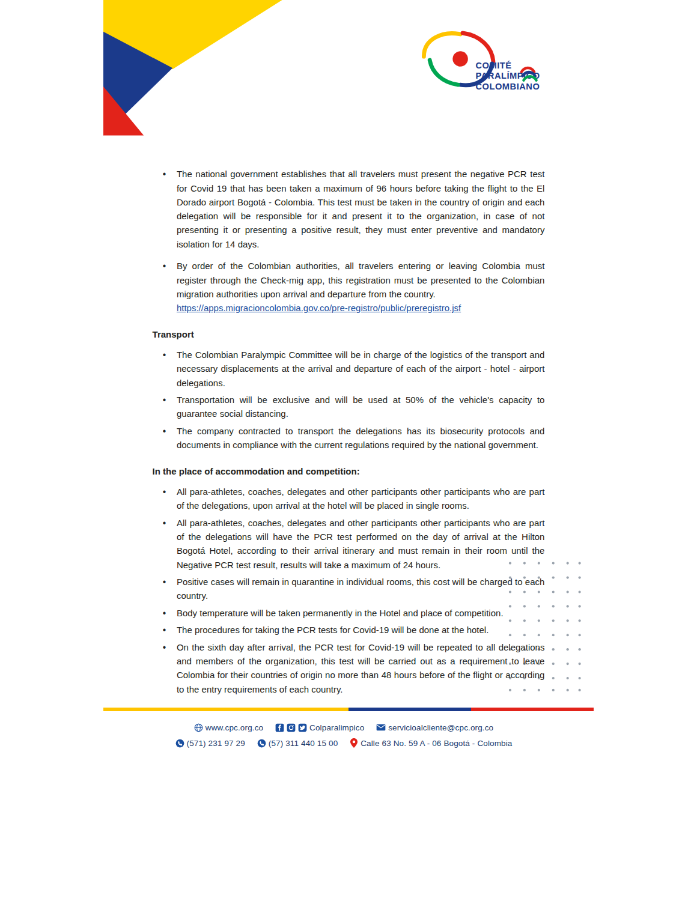COMITÉ PARALÍMPICO COLOMBIANO
The national government establishes that all travelers must present the negative PCR test for Covid 19 that has been taken a maximum of 96 hours before taking the flight to the El Dorado airport Bogotá - Colombia. This test must be taken in the country of origin and each delegation will be responsible for it and present it to the organization, in case of not presenting it or presenting a positive result, they must enter preventive and mandatory isolation for 14 days.
By order of the Colombian authorities, all travelers entering or leaving Colombia must register through the Check-mig app, this registration must be presented to the Colombian migration authorities upon arrival and departure from the country.
https://apps.migracioncolombia.gov.co/pre-registro/public/preregistro.jsf
Transport
The Colombian Paralympic Committee will be in charge of the logistics of the transport and necessary displacements at the arrival and departure of each of the airport - hotel - airport delegations.
Transportation will be exclusive and will be used at 50% of the vehicle's capacity to guarantee social distancing.
The company contracted to transport the delegations has its biosecurity protocols and documents in compliance with the current regulations required by the national government.
In the place of accommodation and competition:
All para-athletes, coaches, delegates and other participants other participants who are part of the delegations, upon arrival at the hotel will be placed in single rooms.
All para-athletes, coaches, delegates and other participants other participants who are part of the delegations will have the PCR test performed on the day of arrival at the Hilton Bogotá Hotel, according to their arrival itinerary and must remain in their room until the Negative PCR test result, results will take a maximum of 24 hours.
Positive cases will remain in quarantine in individual rooms, this cost will be charged to each country.
Body temperature will be taken permanently in the Hotel and place of competition.
The procedures for taking the PCR tests for Covid-19 will be done at the hotel.
On the sixth day after arrival, the PCR test for Covid-19 will be repeated to all delegations and members of the organization, this test will be carried out as a requirement to leave Colombia for their countries of origin no more than 48 hours before of the flight or according to the entry requirements of each country.
www.cpc.org.co Colparalimpico servicioalcliente@cpc.org.co
(571) 231 97 29 (57) 311 440 15 00 Calle 63 No. 59 A - 06 Bogotá - Colombia